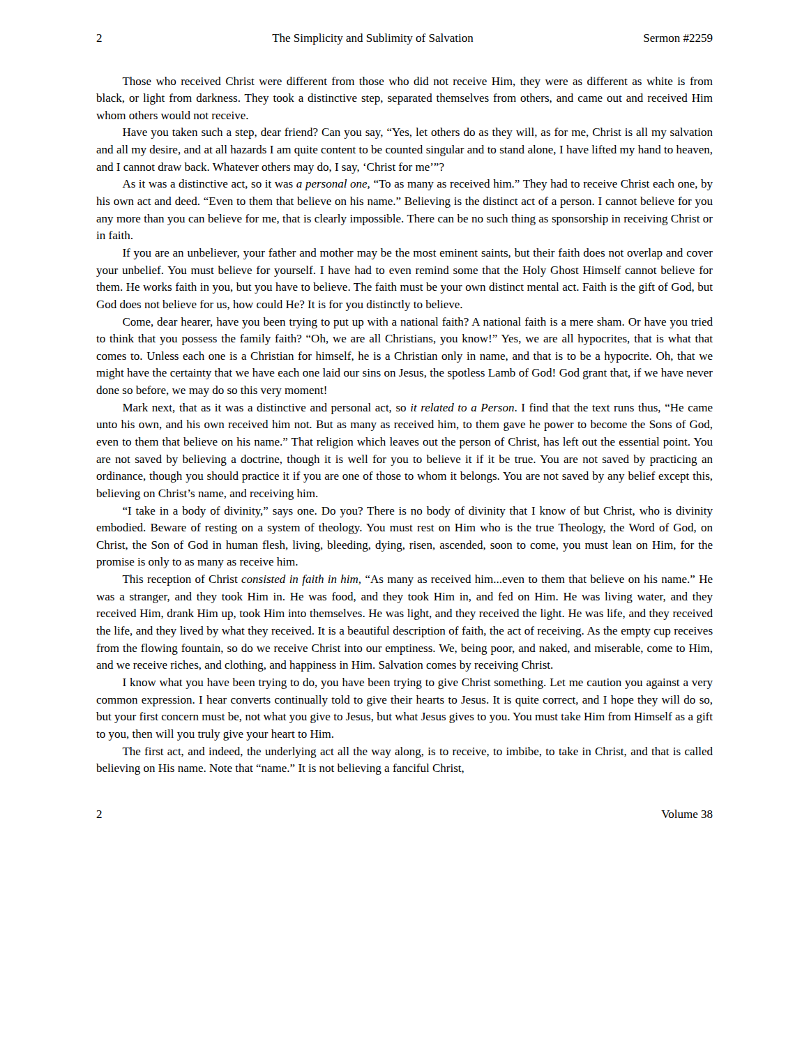2 The Simplicity and Sublimity of Salvation Sermon #2259
Those who received Christ were different from those who did not receive Him, they were as different as white is from black, or light from darkness. They took a distinctive step, separated themselves from others, and came out and received Him whom others would not receive.
Have you taken such a step, dear friend? Can you say, “Yes, let others do as they will, as for me, Christ is all my salvation and all my desire, and at all hazards I am quite content to be counted singular and to stand alone, I have lifted my hand to heaven, and I cannot draw back. Whatever others may do, I say, ‘Christ for me’”?
As it was a distinctive act, so it was a personal one, “To as many as received him.” They had to receive Christ each one, by his own act and deed. “Even to them that believe on his name.” Believing is the distinct act of a person. I cannot believe for you any more than you can believe for me, that is clearly impossible. There can be no such thing as sponsorship in receiving Christ or in faith.
If you are an unbeliever, your father and mother may be the most eminent saints, but their faith does not overlap and cover your unbelief. You must believe for yourself. I have had to even remind some that the Holy Ghost Himself cannot believe for them. He works faith in you, but you have to believe. The faith must be your own distinct mental act. Faith is the gift of God, but God does not believe for us, how could He? It is for you distinctly to believe.
Come, dear hearer, have you been trying to put up with a national faith? A national faith is a mere sham. Or have you tried to think that you possess the family faith? “Oh, we are all Christians, you know!” Yes, we are all hypocrites, that is what that comes to. Unless each one is a Christian for himself, he is a Christian only in name, and that is to be a hypocrite. Oh, that we might have the certainty that we have each one laid our sins on Jesus, the spotless Lamb of God! God grant that, if we have never done so before, we may do so this very moment!
Mark next, that as it was a distinctive and personal act, so it related to a Person. I find that the text runs thus, “He came unto his own, and his own received him not. But as many as received him, to them gave he power to become the Sons of God, even to them that believe on his name.” That religion which leaves out the person of Christ, has left out the essential point. You are not saved by believing a doctrine, though it is well for you to believe it if it be true. You are not saved by practicing an ordinance, though you should practice it if you are one of those to whom it belongs. You are not saved by any belief except this, believing on Christ’s name, and receiving him.
“I take in a body of divinity,” says one. Do you? There is no body of divinity that I know of but Christ, who is divinity embodied. Beware of resting on a system of theology. You must rest on Him who is the true Theology, the Word of God, on Christ, the Son of God in human flesh, living, bleeding, dying, risen, ascended, soon to come, you must lean on Him, for the promise is only to as many as receive him.
This reception of Christ consisted in faith in him, “As many as received him...even to them that believe on his name.” He was a stranger, and they took Him in. He was food, and they took Him in, and fed on Him. He was living water, and they received Him, drank Him up, took Him into themselves. He was light, and they received the light. He was life, and they received the life, and they lived by what they received. It is a beautiful description of faith, the act of receiving. As the empty cup receives from the flowing fountain, so do we receive Christ into our emptiness. We, being poor, and naked, and miserable, come to Him, and we receive riches, and clothing, and happiness in Him. Salvation comes by receiving Christ.
I know what you have been trying to do, you have been trying to give Christ something. Let me caution you against a very common expression. I hear converts continually told to give their hearts to Jesus. It is quite correct, and I hope they will do so, but your first concern must be, not what you give to Jesus, but what Jesus gives to you. You must take Him from Himself as a gift to you, then will you truly give your heart to Him.
The first act, and indeed, the underlying act all the way along, is to receive, to imbibe, to take in Christ, and that is called believing on His name. Note that “name.” It is not believing a fanciful Christ,
2 Volume 38